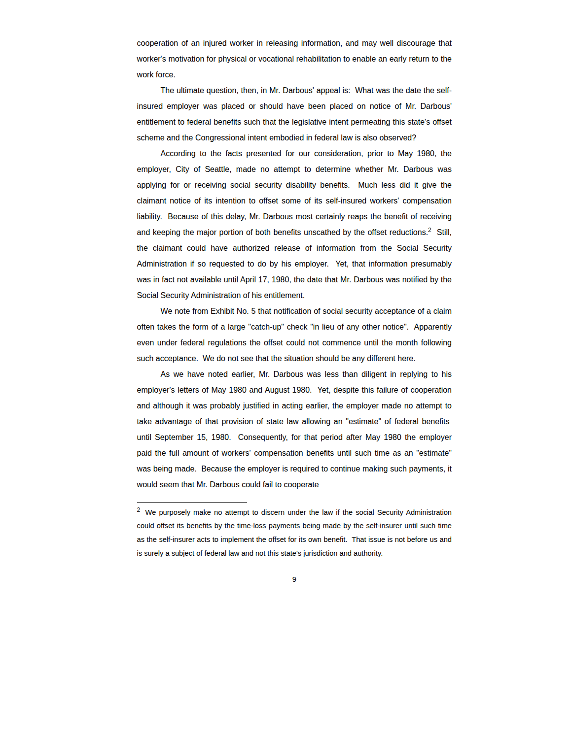cooperation of an injured worker in releasing information, and may well discourage that worker's motivation for physical or vocational rehabilitation to enable an early return to the work force.
The ultimate question, then, in Mr. Darbous' appeal is: What was the date the self-insured employer was placed or should have been placed on notice of Mr. Darbous' entitlement to federal benefits such that the legislative intent permeating this state's offset scheme and the Congressional intent embodied in federal law is also observed?
According to the facts presented for our consideration, prior to May 1980, the employer, City of Seattle, made no attempt to determine whether Mr. Darbous was applying for or receiving social security disability benefits. Much less did it give the claimant notice of its intention to offset some of its self-insured workers' compensation liability. Because of this delay, Mr. Darbous most certainly reaps the benefit of receiving and keeping the major portion of both benefits unscathed by the offset reductions.2 Still, the claimant could have authorized release of information from the Social Security Administration if so requested to do by his employer. Yet, that information presumably was in fact not available until April 17, 1980, the date that Mr. Darbous was notified by the Social Security Administration of his entitlement.
We note from Exhibit No. 5 that notification of social security acceptance of a claim often takes the form of a large "catch-up" check "in lieu of any other notice". Apparently even under federal regulations the offset could not commence until the month following such acceptance. We do not see that the situation should be any different here.
As we have noted earlier, Mr. Darbous was less than diligent in replying to his employer's letters of May 1980 and August 1980. Yet, despite this failure of cooperation and although it was probably justified in acting earlier, the employer made no attempt to take advantage of that provision of state law allowing an "estimate" of federal benefits until September 15, 1980. Consequently, for that period after May 1980 the employer paid the full amount of workers' compensation benefits until such time as an "estimate" was being made. Because the employer is required to continue making such payments, it would seem that Mr. Darbous could fail to cooperate
2 We purposely make no attempt to discern under the law if the social Security Administration could offset its benefits by the time-loss payments being made by the self-insurer until such time as the self-insurer acts to implement the offset for its own benefit. That issue is not before us and is surely a subject of federal law and not this state's jurisdiction and authority.
9